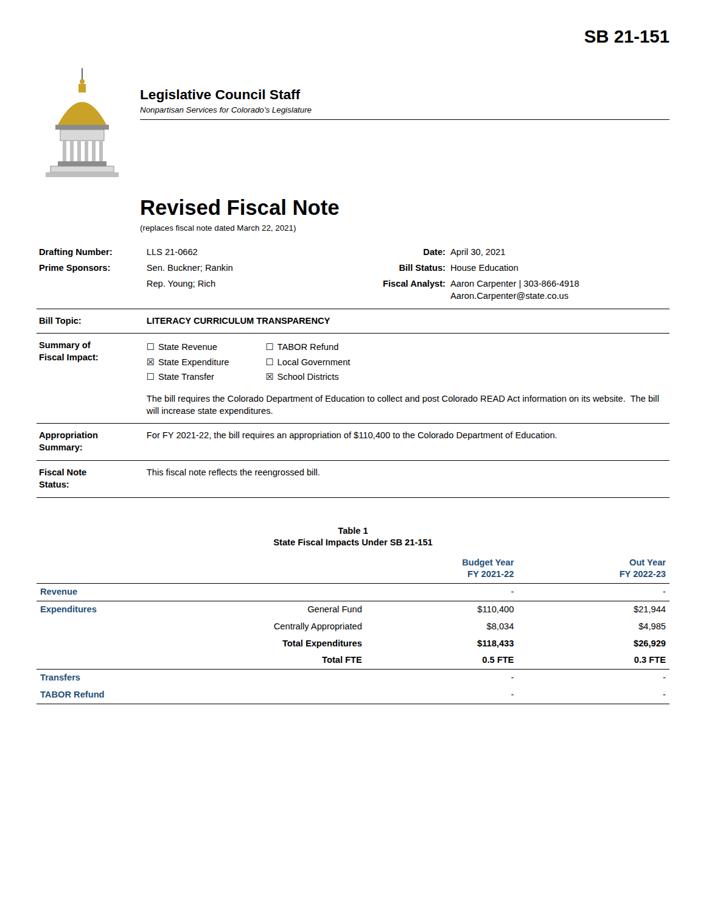SB 21-151
Legislative Council Staff
Nonpartisan Services for Colorado’s Legislature
Revised Fiscal Note
(replaces fiscal note dated March 22, 2021)
| Drafting Number: | LLS 21-0662 | Date: | April 30, 2021 |
| Prime Sponsors: | Sen. Buckner; Rankin | Bill Status: | House Education |
| | Rep. Young; Rich | Fiscal Analyst: | Aaron Carpenter / 303-866-4918 Aaron.Carpenter@state.co.us |
| Bill Topic: | LITERACY CURRICULUM TRANSPARENCY |
| Summary of Fiscal Impact: | ☐ State Revenue ☒ State Expenditure ☐ State Transfer ☐ TABOR Refund ☐ Local Government ☒ School Districts The bill requires the Colorado Department of Education to collect and post Colorado READ Act information on its website. The bill will increase state expenditures. |
| Appropriation Summary: | For FY 2021-22, the bill requires an appropriation of $110,400 to the Colorado Department of Education. |
| Fiscal Note Status: | This fiscal note reflects the reengrossed bill. |
Table 1
State Fiscal Impacts Under SB 21-151
| | | Budget Year FY 2021-22 | Out Year FY 2022-23 |
| --- | --- | --- | --- |
| Revenue | | - | - |
| Expenditures | General Fund | $110,400 | $21,944 |
| | Centrally Appropriated | $8,034 | $4,985 |
| | Total Expenditures | $118,433 | $26,929 |
| | Total FTE | 0.5 FTE | 0.3 FTE |
| Transfers | | - | - |
| TABOR Refund | | - | - |